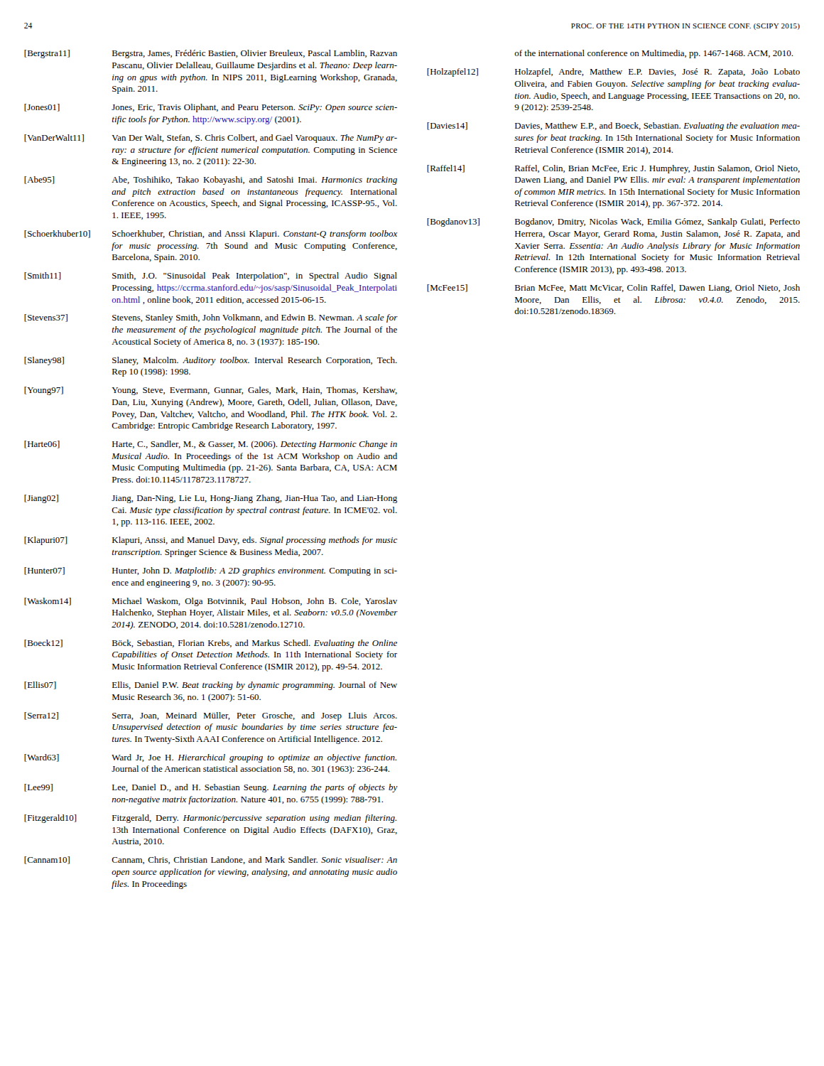24 Proc. of the 14th Python in Science Conf. (SciPy 2015)
[Bergstra11]
Bergstra, James, Frédéric Bastien, Olivier Breuleux, Pascal Lamblin, Razvan Pascanu, Olivier Delalleau, Guillaume Desjardins et al. Theano: Deep learning on gpus with python. In NIPS 2011, BigLearning Workshop, Granada, Spain. 2011.
[Jones01]
Jones, Eric, Travis Oliphant, and Pearu Peterson. SciPy: Open source scientific tools for Python. http://www.scipy.org/ (2001).
[VanDerWalt11]
Van Der Walt, Stefan, S. Chris Colbert, and Gael Varoquaux. The NumPy array: a structure for efficient numerical computation. Computing in Science & Engineering 13, no. 2 (2011): 22-30.
[Abe95]
Abe, Toshihiko, Takao Kobayashi, and Satoshi Imai. Harmonics tracking and pitch extraction based on instantaneous frequency. International Conference on Acoustics, Speech, and Signal Processing, ICASSP-95., Vol. 1. IEEE, 1995.
[Schoerkhuber10]
Schoerkhuber, Christian, and Anssi Klapuri. Constant-Q transform toolbox for music processing. 7th Sound and Music Computing Conference, Barcelona, Spain. 2010.
[Smith11]
Smith, J.O. "Sinusoidal Peak Interpolation", in Spectral Audio Signal Processing, https://ccrma.stanford.edu/~jos/sasp/Sinusoidal_Peak_Interpolation.html , online book, 2011 edition, accessed 2015-06-15.
[Stevens37]
Stevens, Stanley Smith, John Volkmann, and Edwin B. Newman. A scale for the measurement of the psychological magnitude pitch. The Journal of the Acoustical Society of America 8, no. 3 (1937): 185-190.
[Slaney98]
Slaney, Malcolm. Auditory toolbox. Interval Research Corporation, Tech. Rep 10 (1998): 1998.
[Young97]
Young, Steve, Evermann, Gunnar, Gales, Mark, Hain, Thomas, Kershaw, Dan, Liu, Xunying (Andrew), Moore, Gareth, Odell, Julian, Ollason, Dave, Povey, Dan, Valtchev, Valtcho, and Woodland, Phil. The HTK book. Vol. 2. Cambridge: Entropic Cambridge Research Laboratory, 1997.
[Harte06]
Harte, C., Sandler, M., & Gasser, M. (2006). Detecting Harmonic Change in Musical Audio. In Proceedings of the 1st ACM Workshop on Audio and Music Computing Multimedia (pp. 21-26). Santa Barbara, CA, USA: ACM Press. doi:10.1145/1178723.1178727.
[Jiang02]
Jiang, Dan-Ning, Lie Lu, Hong-Jiang Zhang, Jian-Hua Tao, and Lian-Hong Cai. Music type classification by spectral contrast feature. In ICME'02. vol. 1, pp. 113-116. IEEE, 2002.
[Klapuri07]
Klapuri, Anssi, and Manuel Davy, eds. Signal processing methods for music transcription. Springer Science & Business Media, 2007.
[Hunter07]
Hunter, John D. Matplotlib: A 2D graphics environment. Computing in science and engineering 9, no. 3 (2007): 90-95.
[Waskom14]
Michael Waskom, Olga Botvinnik, Paul Hobson, John B. Cole, Yaroslav Halchenko, Stephan Hoyer, Alistair Miles, et al. Seaborn: v0.5.0 (November 2014). ZENODO, 2014. doi:10.5281/zenodo.12710.
[Boeck12]
Böck, Sebastian, Florian Krebs, and Markus Schedl. Evaluating the Online Capabilities of Onset Detection Methods. In 11th International Society for Music Information Retrieval Conference (ISMIR 2012), pp. 49-54. 2012.
[Ellis07]
Ellis, Daniel P.W. Beat tracking by dynamic programming. Journal of New Music Research 36, no. 1 (2007): 51-60.
[Serra12]
Serra, Joan, Meinard Müller, Peter Grosche, and Josep Lluis Arcos. Unsupervised detection of music boundaries by time series structure features. In Twenty-Sixth AAAI Conference on Artificial Intelligence. 2012.
[Ward63]
Ward Jr, Joe H. Hierarchical grouping to optimize an objective function. Journal of the American statistical association 58, no. 301 (1963): 236-244.
[Lee99]
Lee, Daniel D., and H. Sebastian Seung. Learning the parts of objects by non-negative matrix factorization. Nature 401, no. 6755 (1999): 788-791.
[Fitzgerald10]
Fitzgerald, Derry. Harmonic/percussive separation using median filtering. 13th International Conference on Digital Audio Effects (DAFX10), Graz, Austria, 2010.
[Cannam10]
Cannam, Chris, Christian Landone, and Mark Sandler. Sonic visualiser: An open source application for viewing, analysing, and annotating music audio files. In Proceedings
of the international conference on Multimedia, pp. 1467-1468. ACM, 2010.
[Holzapfel12]
Holzapfel, Andre, Matthew E.P. Davies, José R. Zapata, João Lobato Oliveira, and Fabien Gouyon. Selective sampling for beat tracking evaluation. Audio, Speech, and Language Processing, IEEE Transactions on 20, no. 9 (2012): 2539-2548.
[Davies14]
Davies, Matthew E.P., and Boeck, Sebastian. Evaluating the evaluation measures for beat tracking. In 15th International Society for Music Information Retrieval Conference (ISMIR 2014), 2014.
[Raffel14]
Raffel, Colin, Brian McFee, Eric J. Humphrey, Justin Salamon, Oriol Nieto, Dawen Liang, and Daniel PW Ellis. mir eval: A transparent implementation of common MIR metrics. In 15th International Society for Music Information Retrieval Conference (ISMIR 2014), pp. 367-372. 2014.
[Bogdanov13]
Bogdanov, Dmitry, Nicolas Wack, Emilia Gómez, Sankalp Gulati, Perfecto Herrera, Oscar Mayor, Gerard Roma, Justin Salamon, José R. Zapata, and Xavier Serra. Essentia: An Audio Analysis Library for Music Information Retrieval. In 12th International Society for Music Information Retrieval Conference (ISMIR 2013), pp. 493-498. 2013.
[McFee15]
Brian McFee, Matt McVicar, Colin Raffel, Dawen Liang, Oriol Nieto, Josh Moore, Dan Ellis, et al. Librosa: v0.4.0. Zenodo, 2015. doi:10.5281/zenodo.18369.